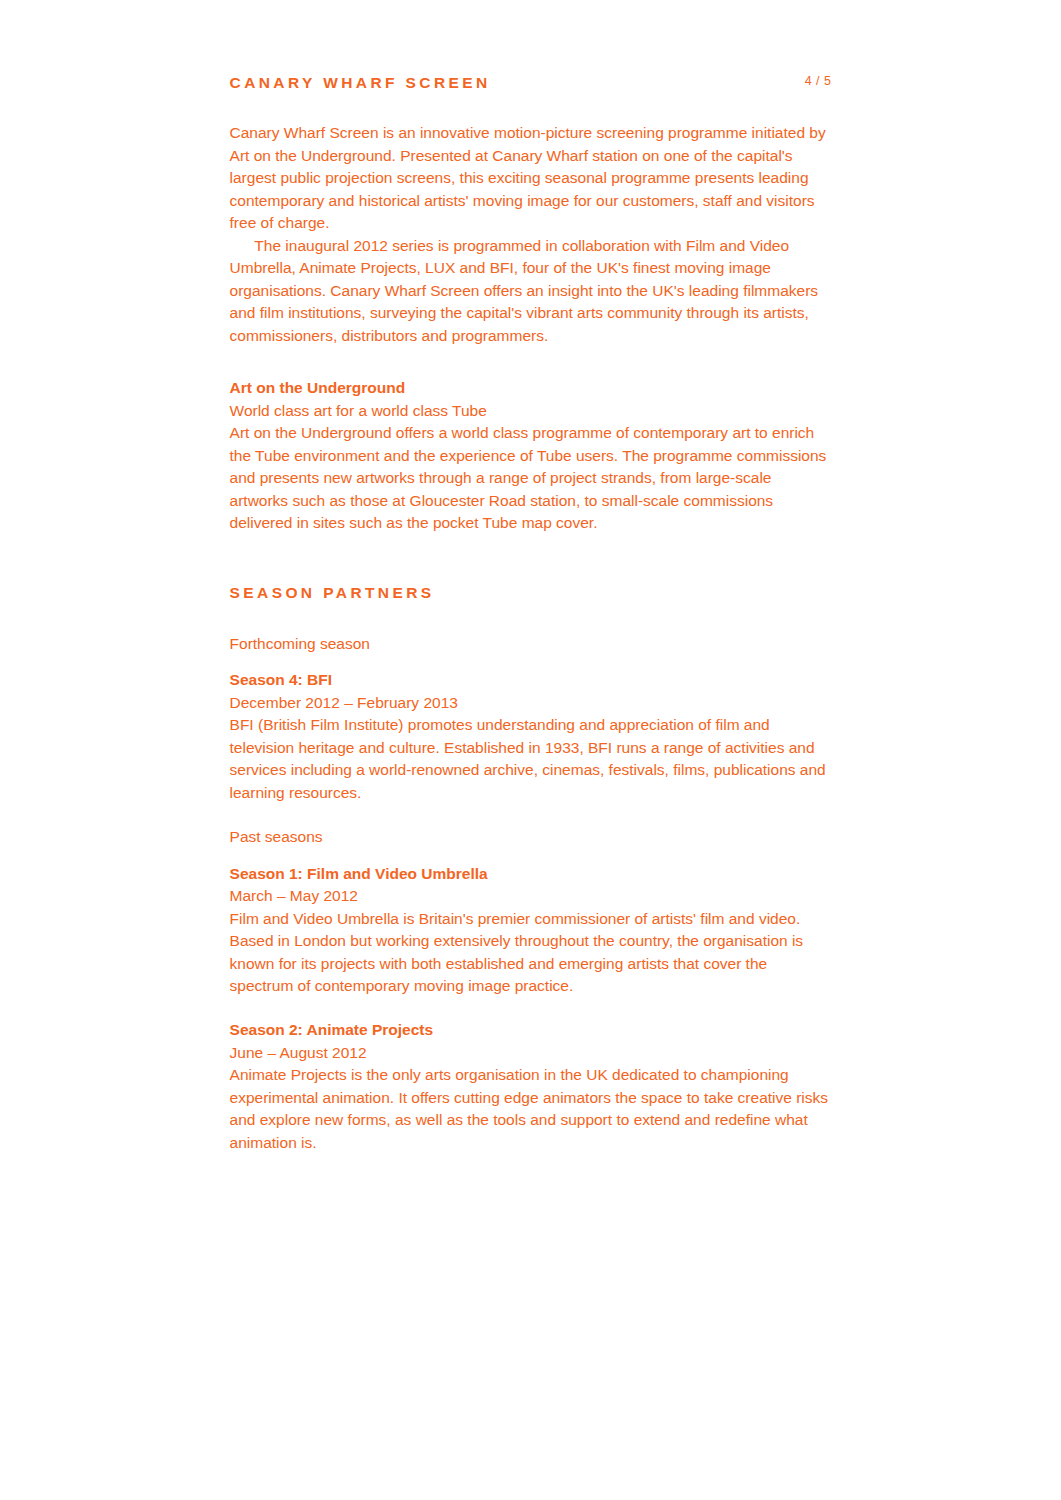4 / 5
Canary Wharf Screen
Canary Wharf Screen is an innovative motion-picture screening programme initiated by Art on the Underground. Presented at Canary Wharf station on one of the capital's largest public projection screens, this exciting seasonal programme presents leading contemporary and historical artists' moving image for our customers, staff and visitors free of charge.
The inaugural 2012 series is programmed in collaboration with Film and Video Umbrella, Animate Projects, LUX and BFI, four of the UK's finest moving image organisations. Canary Wharf Screen offers an insight into the UK's leading filmmakers and film institutions, surveying the capital's vibrant arts community through its artists, commissioners, distributors and programmers.
Art on the Underground
World class art for a world class Tube
Art on the Underground offers a world class programme of contemporary art to enrich the Tube environment and the experience of Tube users. The programme commissions and presents new artworks through a range of project strands, from large-scale artworks such as those at Gloucester Road station, to small-scale commissions delivered in sites such as the pocket Tube map cover.
Season Partners
Forthcoming season
Season 4: BFI
December 2012 – February 2013
BFI (British Film Institute) promotes understanding and appreciation of film and television heritage and culture. Established in 1933, BFI runs a range of activities and services including a world-renowned archive, cinemas, festivals, films, publications and learning resources.
Past seasons
Season 1: Film and Video Umbrella
March – May 2012
Film and Video Umbrella is Britain's premier commissioner of artists' film and video. Based in London but working extensively throughout the country, the organisation is known for its projects with both established and emerging artists that cover the spectrum of contemporary moving image practice.
Season 2: Animate Projects
June – August 2012
Animate Projects is the only arts organisation in the UK dedicated to championing experimental animation. It offers cutting edge animators the space to take creative risks and explore new forms, as well as the tools and support to extend and redefine what animation is.